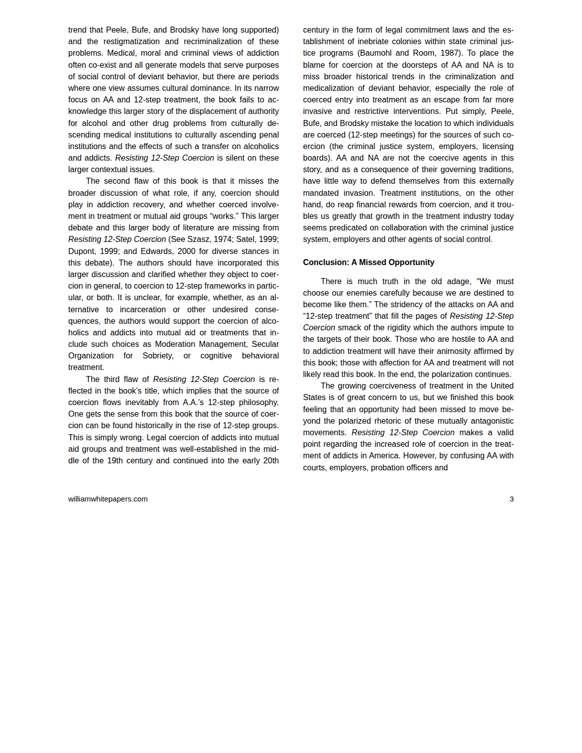trend that Peele, Bufe, and Brodsky have long supported) and the restigmatization and recriminalization of these problems. Medical, moral and criminal views of addiction often co-exist and all generate models that serve purposes of social control of deviant behavior, but there are periods where one view assumes cultural dominance. In its narrow focus on AA and 12-step treatment, the book fails to acknowledge this larger story of the displacement of authority for alcohol and other drug problems from culturally descending medical institutions to culturally ascending penal institutions and the effects of such a transfer on alcoholics and addicts. Resisting 12-Step Coercion is silent on these larger contextual issues.
The second flaw of this book is that it misses the broader discussion of what role, if any, coercion should play in addiction recovery, and whether coerced involvement in treatment or mutual aid groups “works.” This larger debate and this larger body of literature are missing from Resisting 12-Step Coercion (See Szasz, 1974; Satel, 1999; Dupont, 1999; and Edwards, 2000 for diverse stances in this debate). The authors should have incorporated this larger discussion and clarified whether they object to coercion in general, to coercion to 12-step frameworks in particular, or both. It is unclear, for example, whether, as an alternative to incarceration or other undesired consequences, the authors would support the coercion of alcoholics and addicts into mutual aid or treatments that include such choices as Moderation Management, Secular Organization for Sobriety, or cognitive behavioral treatment.
The third flaw of Resisting 12-Step Coercion is reflected in the book’s title, which implies that the source of coercion flows inevitably from A.A.’s 12-step philosophy. One gets the sense from this book that the source of coercion can be found historically in the rise of 12-step groups. This is simply wrong. Legal coercion of addicts into mutual aid groups and treatment was well-established in the middle of the 19th century and continued into the early 20th century in the form of legal commitment laws and the establishment of inebriate colonies within state criminal justice programs (Baumohl and Room, 1987). To place the blame for coercion at the doorsteps of AA and NA is to miss broader historical trends in the criminalization and medicalization of deviant behavior, especially the role of coerced entry into treatment as an escape from far more invasive and restrictive interventions. Put simply, Peele, Bufe, and Brodsky mistake the location to which individuals are coerced (12-step meetings) for the sources of such coercion (the criminal justice system, employers, licensing boards). AA and NA are not the coercive agents in this story, and as a consequence of their governing traditions, have little way to defend themselves from this externally mandated invasion. Treatment institutions, on the other hand, do reap financial rewards from coercion, and it troubles us greatly that growth in the treatment industry today seems predicated on collaboration with the criminal justice system, employers and other agents of social control.
Conclusion: A Missed Opportunity
There is much truth in the old adage, “We must choose our enemies carefully because we are destined to become like them.” The stridency of the attacks on AA and “12-step treatment” that fill the pages of Resisting 12-Step Coercion smack of the rigidity which the authors impute to the targets of their book. Those who are hostile to AA and to addiction treatment will have their animosity affirmed by this book; those with affection for AA and treatment will not likely read this book. In the end, the polarization continues.
The growing coerciveness of treatment in the United States is of great concern to us, but we finished this book feeling that an opportunity had been missed to move beyond the polarized rhetoric of these mutually antagonistic movements. Resisting 12-Step Coercion makes a valid point regarding the increased role of coercion in the treatment of addicts in America. However, by confusing AA with courts, employers, probation officers and
williamwhitepapers.com
3